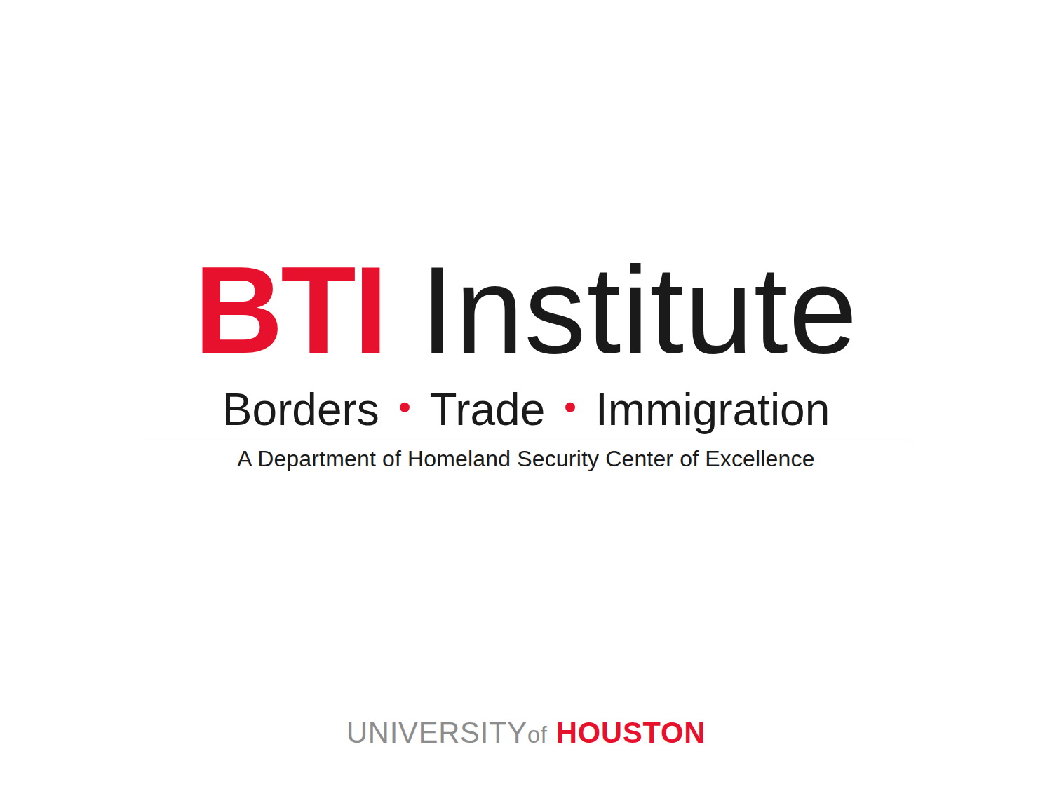BTI Institute
Borders Trade Immigration
A Department of Homeland Security Center of Excellence
UNIVERSITY of HOUSTON